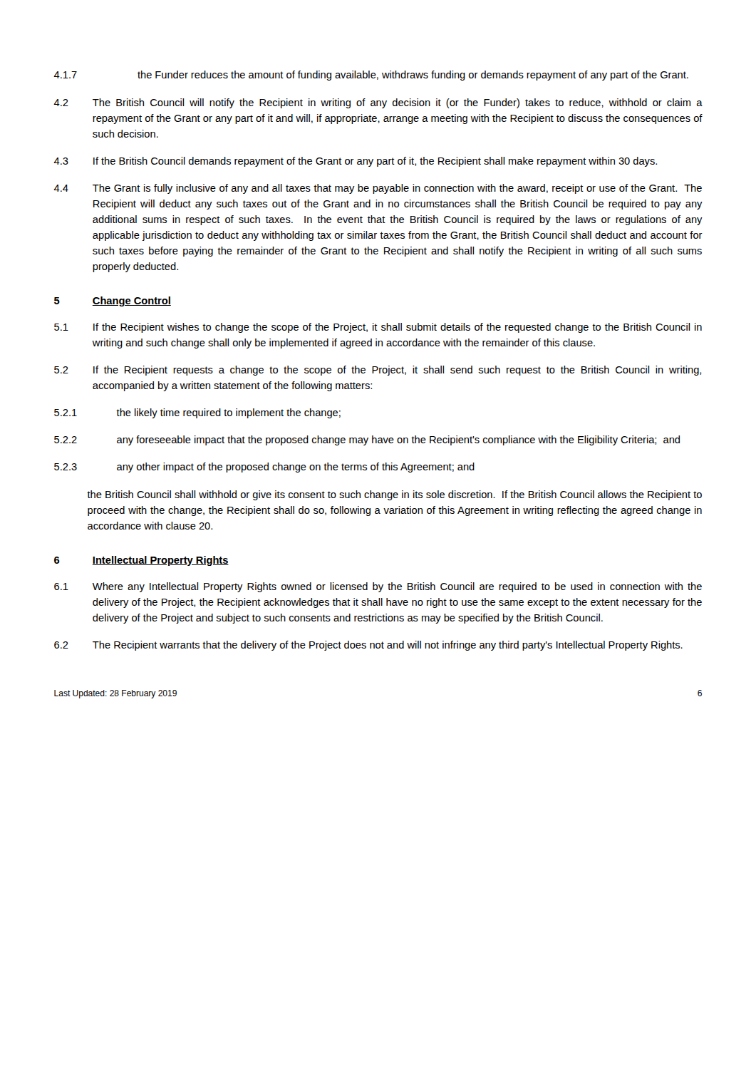4.1.7
the Funder reduces the amount of funding available, withdraws funding or demands repayment of any part of the Grant.
4.2
The British Council will notify the Recipient in writing of any decision it (or the Funder) takes to reduce, withhold or claim a repayment of the Grant or any part of it and will, if appropriate, arrange a meeting with the Recipient to discuss the consequences of such decision.
4.3
If the British Council demands repayment of the Grant or any part of it, the Recipient shall make repayment within 30 days.
4.4
The Grant is fully inclusive of any and all taxes that may be payable in connection with the award, receipt or use of the Grant. The Recipient will deduct any such taxes out of the Grant and in no circumstances shall the British Council be required to pay any additional sums in respect of such taxes. In the event that the British Council is required by the laws or regulations of any applicable jurisdiction to deduct any withholding tax or similar taxes from the Grant, the British Council shall deduct and account for such taxes before paying the remainder of the Grant to the Recipient and shall notify the Recipient in writing of all such sums properly deducted.
5
Change Control
5.1
If the Recipient wishes to change the scope of the Project, it shall submit details of the requested change to the British Council in writing and such change shall only be implemented if agreed in accordance with the remainder of this clause.
5.2
If the Recipient requests a change to the scope of the Project, it shall send such request to the British Council in writing, accompanied by a written statement of the following matters:
5.2.1
the likely time required to implement the change;
5.2.2
any foreseeable impact that the proposed change may have on the Recipient's compliance with the Eligibility Criteria; and
5.2.3
any other impact of the proposed change on the terms of this Agreement; and
the British Council shall withhold or give its consent to such change in its sole discretion. If the British Council allows the Recipient to proceed with the change, the Recipient shall do so, following a variation of this Agreement in writing reflecting the agreed change in accordance with clause 20.
6
Intellectual Property Rights
6.1
Where any Intellectual Property Rights owned or licensed by the British Council are required to be used in connection with the delivery of the Project, the Recipient acknowledges that it shall have no right to use the same except to the extent necessary for the delivery of the Project and subject to such consents and restrictions as may be specified by the British Council.
6.2
The Recipient warrants that the delivery of the Project does not and will not infringe any third party's Intellectual Property Rights.
Last Updated: 28 February 2019
6